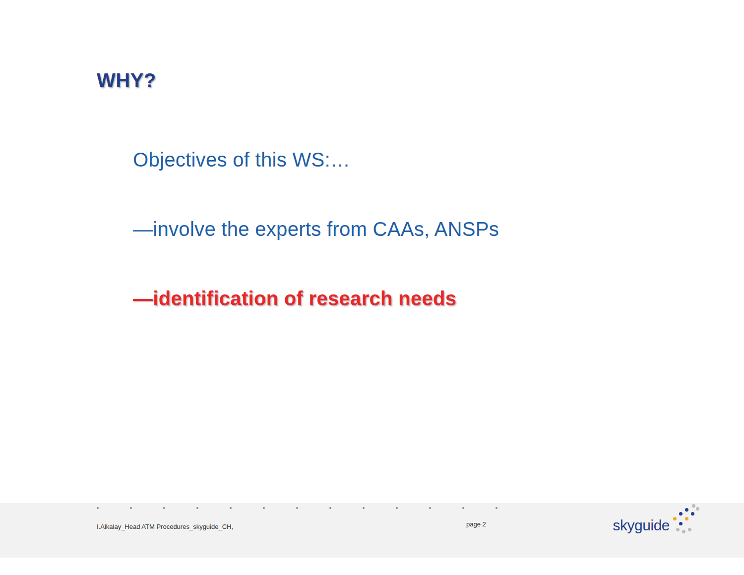WHY?
Objectives of this WS:…
—involve the experts from CAAs, ANSPs
—identification of research needs
I.Alkalay_Head ATM Procedures_skyguide_CH,
page 2
skyguide